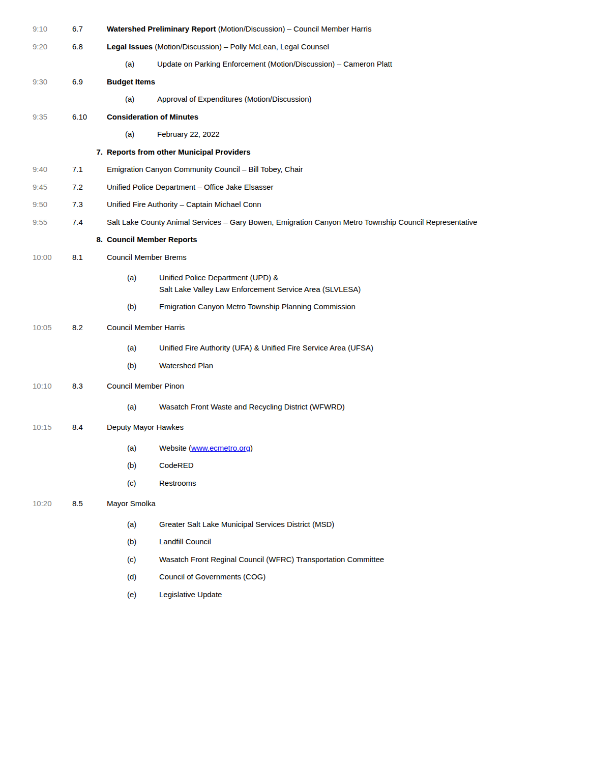| 9:10 | 6.7 | Watershed Preliminary Report (Motion/Discussion) – Council Member Harris |
| 9:20 | 6.8 | Legal Issues (Motion/Discussion) – Polly McLean, Legal Counsel |
| | | (a) | Update on Parking Enforcement (Motion/Discussion) – Cameron Platt |
| 9:30 | 6.9 | Budget Items |
| | | (a) | Approval of Expenditures (Motion/Discussion) |
| 9:35 | 6.10 | Consideration of Minutes |
| | | (a) | February 22, 2022 |
| | 7. | Reports from other Municipal Providers |
| 9:40 | 7.1 | Emigration Canyon Community Council – Bill Tobey, Chair |
| 9:45 | 7.2 | Unified Police Department – Office Jake Elsasser |
| 9:50 | 7.3 | Unified Fire Authority – Captain Michael Conn |
| 9:55 | 7.4 | Salt Lake County Animal Services – Gary Bowen, Emigration Canyon Metro Township Council Representative |
| | 8. | Council Member Reports |
| 10:00 | 8.1 | Council Member Brems |
| | | / (a) / Unified Police Department (UPD) & Salt Lake Valley Law Enforcement Service Area (SLVLESA) / / (b) / Emigration Canyon Metro Township Planning Commission / |
| 10:05 | 8.2 | Council Member Harris |
| | | / (a) / Unified Fire Authority (UFA) & Unified Fire Service Area (UFSA) / / (b) / Watershed Plan / |
| 10:10 | 8.3 | Council Member Pinon |
| | | / (a) / Wasatch Front Waste and Recycling District (WFWRD) / |
| 10:15 | 8.4 | Deputy Mayor Hawkes |
| | | / (a) / Website ( www.ecmetro.org ) / / (b) / CodeRED / / (c) / Restrooms / |
| 10:20 | 8.5 | Mayor Smolka |
| | | / (a) / Greater Salt Lake Municipal Services District (MSD) / / (b) / Landfill Council / / (c) / Wasatch Front Reginal Council (WFRC) Transportation Committee / / (d) / Council of Governments (COG) / / (e) / Legislative Update / |